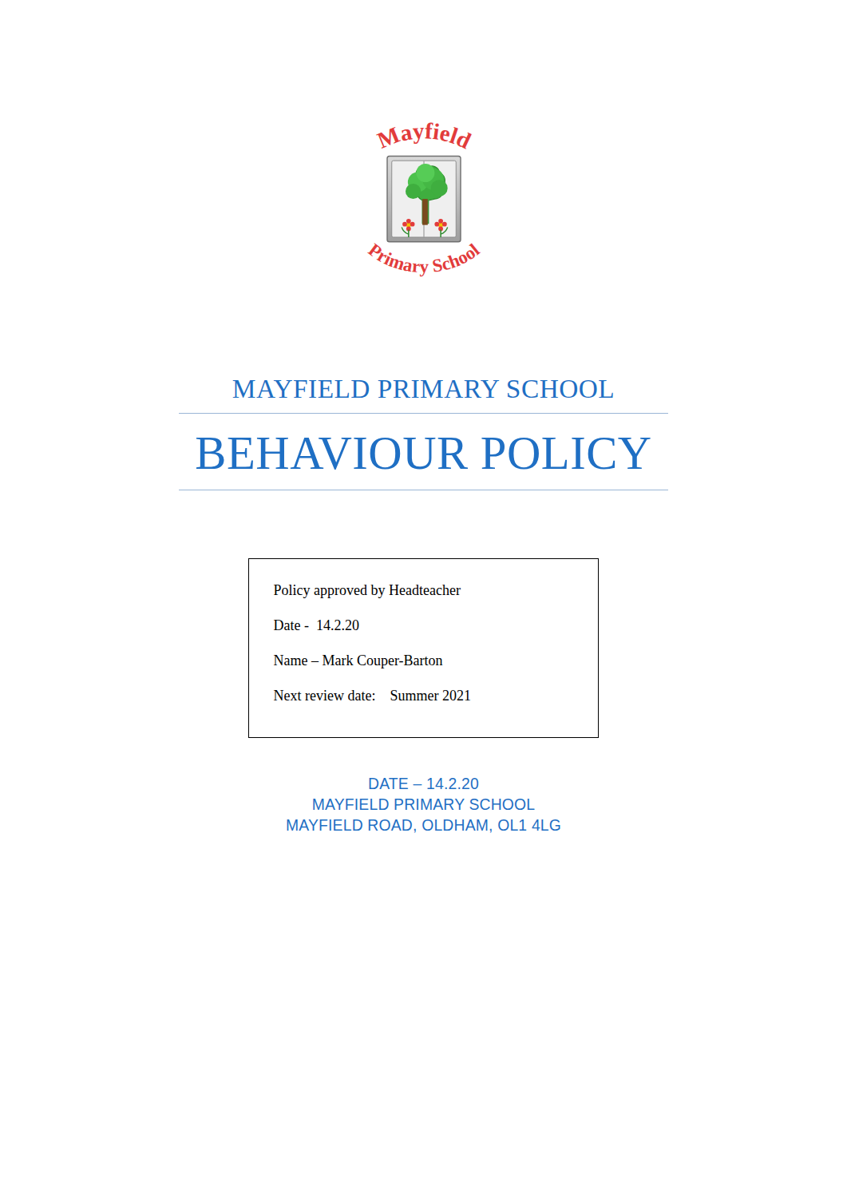Mayfield Primary School
MAYFIELD PRIMARY SCHOOL
BEHAVIOUR POLICY
Policy approved by Headteacher
Date - 14.2.20
Name – Mark Couper-Barton
Next review date: Summer 2021
DATE – 14.2.20
MAYFIELD PRIMARY SCHOOL
MAYFIELD ROAD, OLDHAM, OL1 4LG